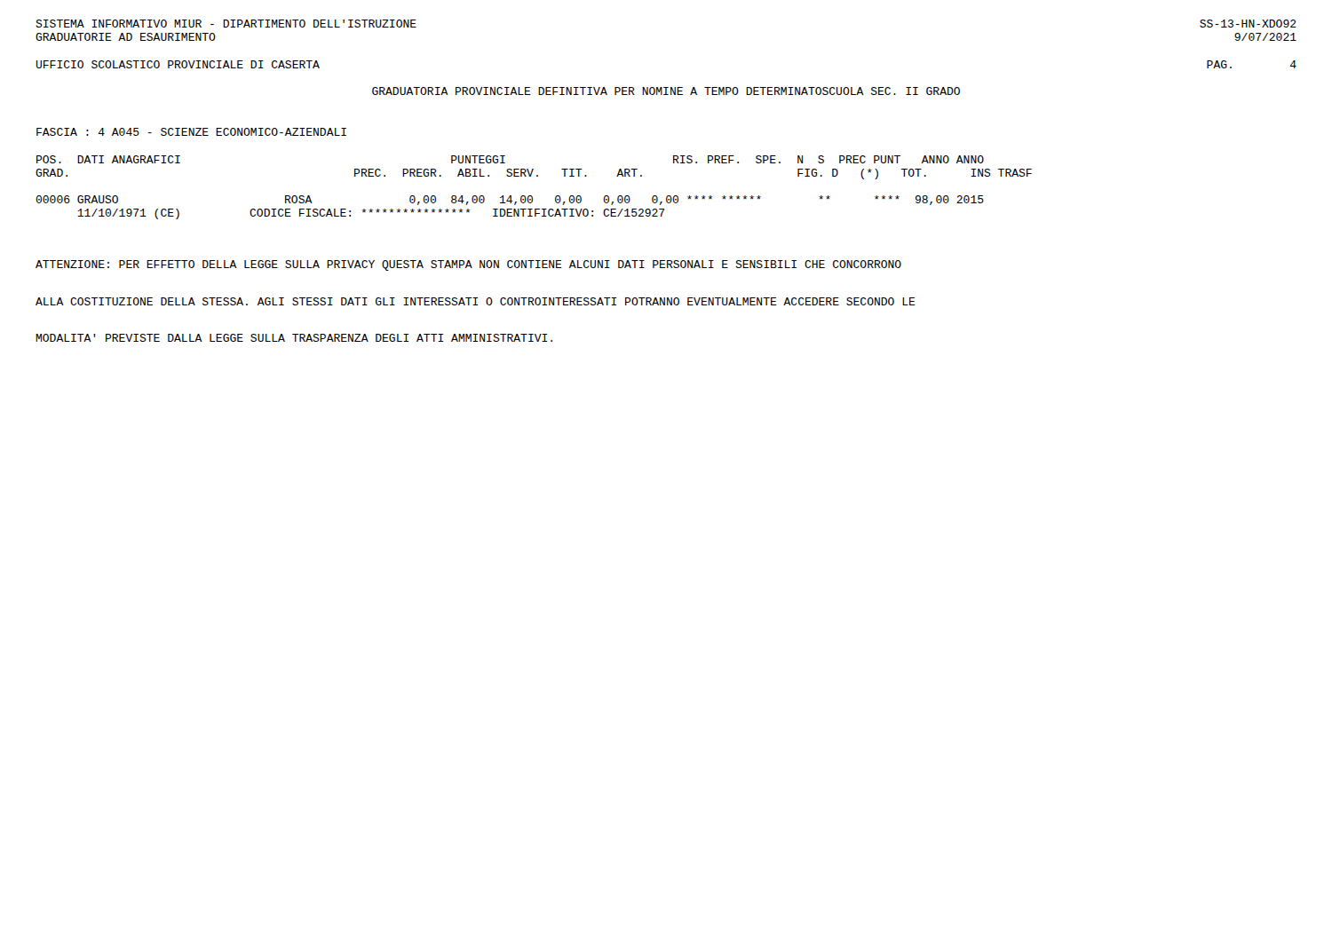SISTEMA INFORMATIVO MIUR - DIPARTIMENTO DELL'ISTRUZIONE SS-13-HN-XDO92
GRADUATORIE AD ESAURIMENTO 9/07/2021
UFFICIO SCOLASTICO PROVINCIALE DI CASERTA PAG. 4
GRADUATORIA PROVINCIALE DEFINITIVA PER NOMINE A TEMPO DETERMINATOSCUOLA SEC. II GRADO
FASCIA : 4 A045 - SCIENZE ECONOMICO-AZIENDALI
| POS. DATI ANAGRAFICI | PUNTEGGI RIS. PREF. SPE. N S PREC PUNT ANNO ANNO |
| GRAD. | PREC. PREGR. ABIL. SERV. TIT. ART. FIG. D (*) TOT. INS TRASF |
| 00006 GRAUSO | ROSA 0,00 84,00 14,00 0,00 0,00 0,00 **** ****** ** **** 98,00 2015 |
| 11/10/1971 (CE) | CODICE FISCALE: **************** IDENTIFICATIVO: CE/152927 |
ATTENZIONE: PER EFFETTO DELLA LEGGE SULLA PRIVACY QUESTA STAMPA NON CONTIENE ALCUNI DATI PERSONALI E SENSIBILI CHE CONCORRONO
ALLA COSTITUZIONE DELLA STESSA. AGLI STESSI DATI GLI INTERESSATI O CONTROINTERESSATI POTRANNO EVENTUALMENTE ACCEDERE SECONDO LE
MODALITA' PREVISTE DALLA LEGGE SULLA TRASPARENZA DEGLI ATTI AMMINISTRATIVI.